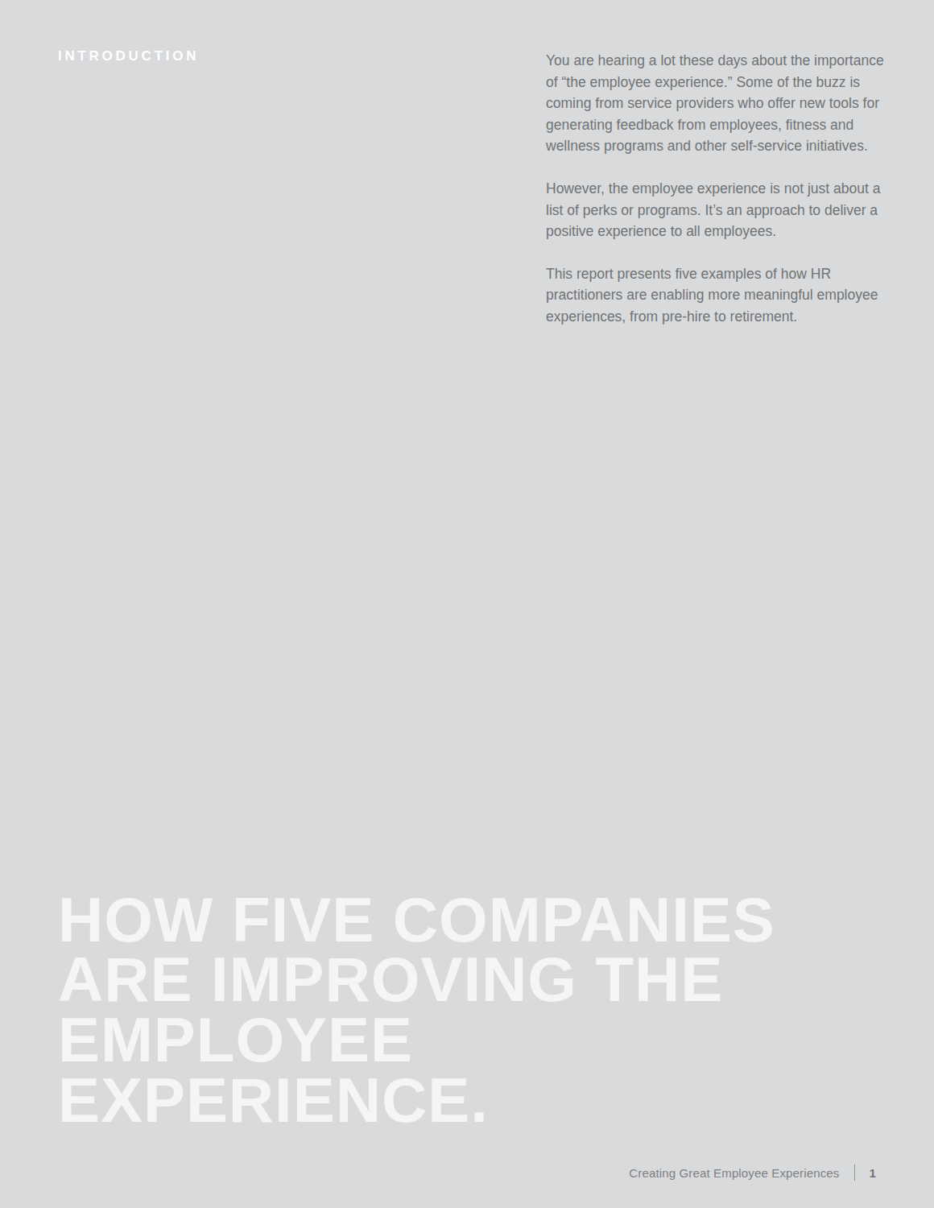INTRODUCTION
You are hearing a lot these days about the importance of “the employee experience.” Some of the buzz is coming from service providers who offer new tools for generating feedback from employees, fitness and wellness programs and other self-service initiatives.
However, the employee experience is not just about a list of perks or programs. It’s an approach to deliver a positive experience to all employees.
This report presents five examples of how HR practitioners are enabling more meaningful employee experiences, from pre-hire to retirement.
How five companies are improving the employee experience.
Creating Great Employee Experiences 1